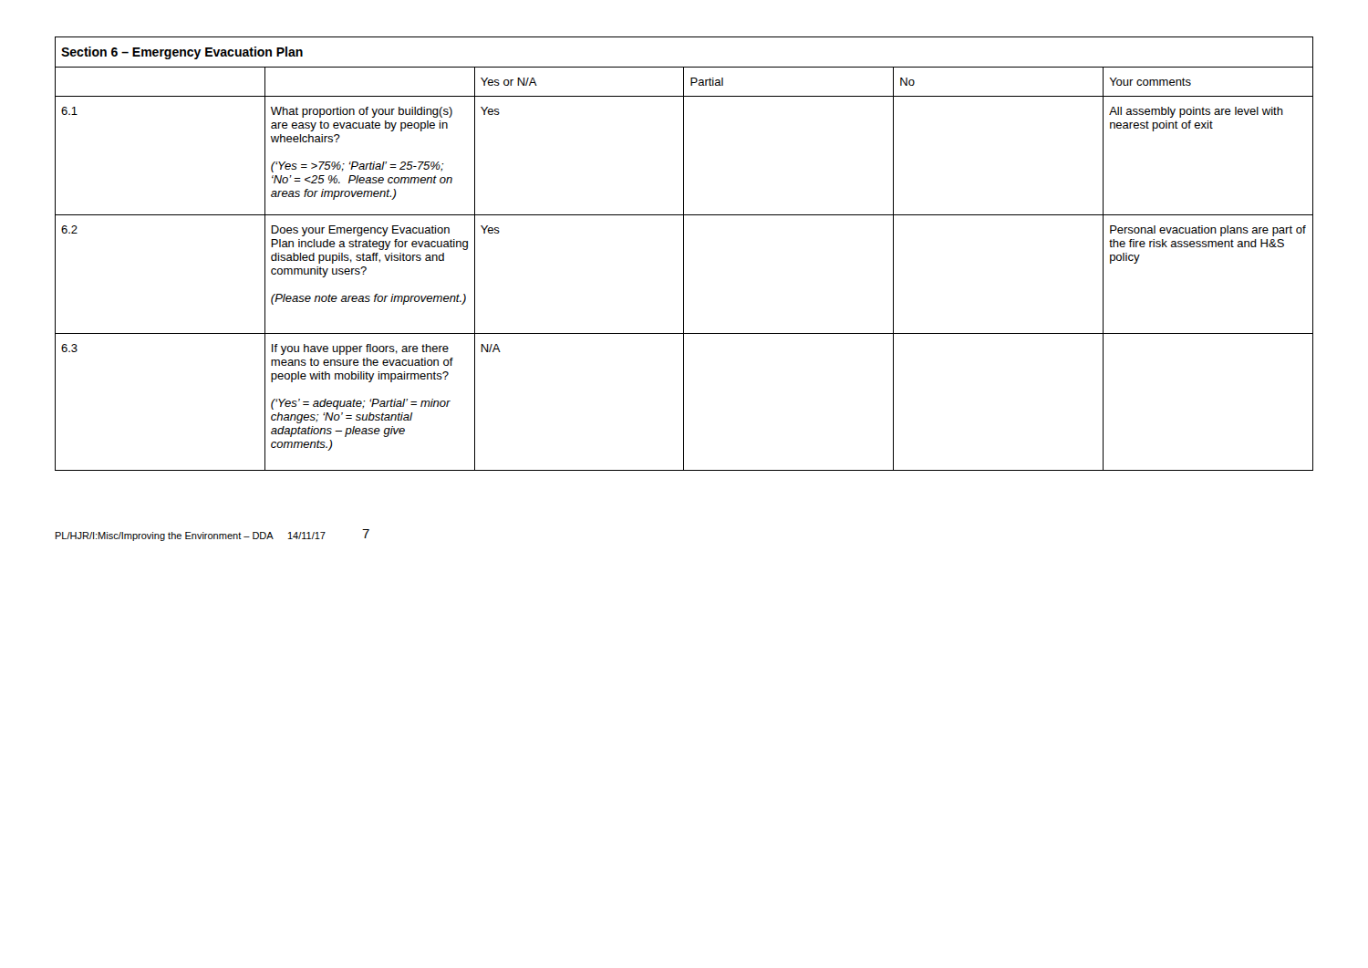| Section 6 – Emergency Evacuation Plan |
| | | Yes or N/A | Partial | No | Your comments |
| 6.1 | What proportion of your building(s) are easy to evacuate by people in wheelchairs? (‘Yes = >75%; ‘Partial’ = 25-75%; ‘No’ = <25 %. Please comment on areas for improvement.) | Yes | | | All assembly points are level with nearest point of exit |
| 6.2 | Does your Emergency Evacuation Plan include a strategy for evacuating disabled pupils, staff, visitors and community users? (Please note areas for improvement.) | Yes | | | Personal evacuation plans are part of the fire risk assessment and H&S policy |
| 6.3 | If you have upper floors, are there means to ensure the evacuation of people with mobility impairments? (‘Yes’ = adequate; ‘Partial’ = minor changes; ‘No’ = substantial adaptations – please give comments.) | N/A | | | |
PL/HJR/I:Misc/Improving the Environment – DDA 14/11/17 7